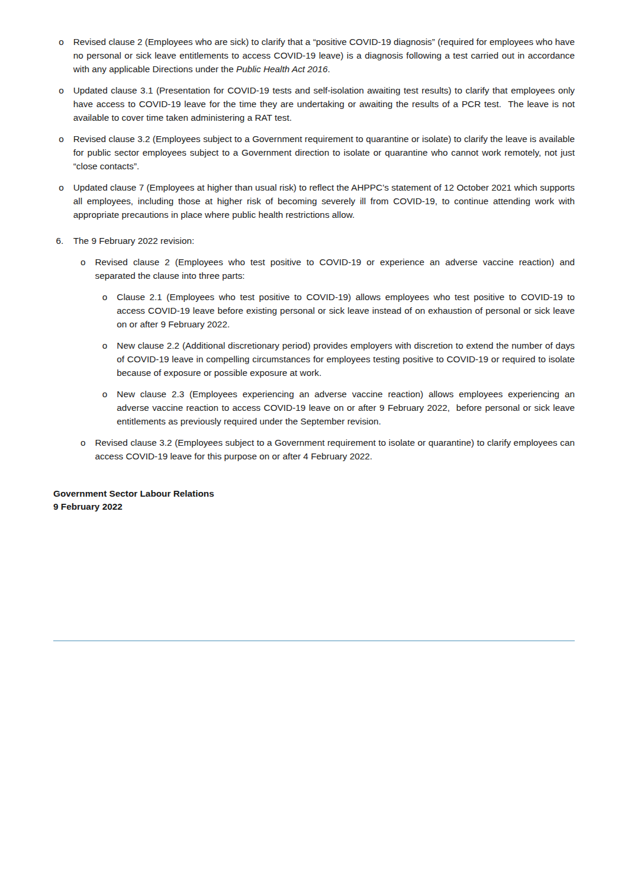Revised clause 2 (Employees who are sick) to clarify that a “positive COVID-19 diagnosis” (required for employees who have no personal or sick leave entitlements to access COVID-19 leave) is a diagnosis following a test carried out in accordance with any applicable Directions under the Public Health Act 2016.
Updated clause 3.1 (Presentation for COVID-19 tests and self-isolation awaiting test results) to clarify that employees only have access to COVID-19 leave for the time they are undertaking or awaiting the results of a PCR test. The leave is not available to cover time taken administering a RAT test.
Revised clause 3.2 (Employees subject to a Government requirement to quarantine or isolate) to clarify the leave is available for public sector employees subject to a Government direction to isolate or quarantine who cannot work remotely, not just “close contacts”.
Updated clause 7 (Employees at higher than usual risk) to reflect the AHPPC’s statement of 12 October 2021 which supports all employees, including those at higher risk of becoming severely ill from COVID-19, to continue attending work with appropriate precautions in place where public health restrictions allow.
The 9 February 2022 revision:
Revised clause 2 (Employees who test positive to COVID-19 or experience an adverse vaccine reaction) and separated the clause into three parts:
Clause 2.1 (Employees who test positive to COVID-19) allows employees who test positive to COVID-19 to access COVID-19 leave before existing personal or sick leave instead of on exhaustion of personal or sick leave on or after 9 February 2022.
New clause 2.2 (Additional discretionary period) provides employers with discretion to extend the number of days of COVID-19 leave in compelling circumstances for employees testing positive to COVID-19 or required to isolate because of exposure or possible exposure at work.
New clause 2.3 (Employees experiencing an adverse vaccine reaction) allows employees experiencing an adverse vaccine reaction to access COVID-19 leave on or after 9 February 2022, before personal or sick leave entitlements as previously required under the September revision.
Revised clause 3.2 (Employees subject to a Government requirement to isolate or quarantine) to clarify employees can access COVID-19 leave for this purpose on or after 4 February 2022.
Government Sector Labour Relations
9 February 2022